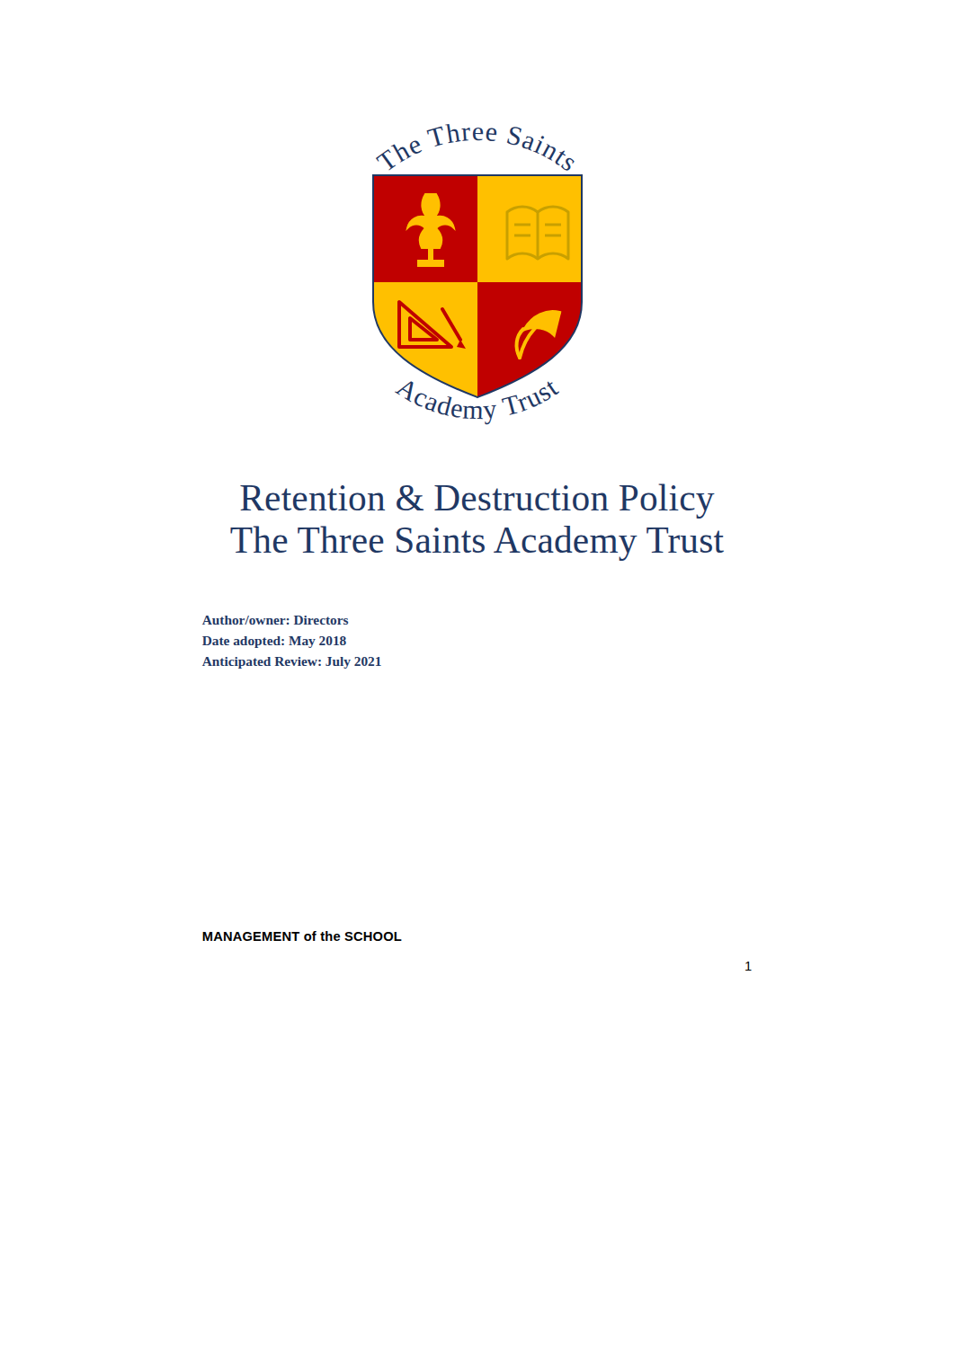The Three Saints Academy Trust crest: a shield quartered red and gold with a fleur-de-lis, an open book, a set square and brush, and a lily, encircled by the trust name The Three Saints Academy Trust
Retention & Destruction Policy
The Three Saints Academy Trust
Author/owner: Directors
Date adopted: May 2018
Anticipated Review: July 2021
MANAGEMENT of the SCHOOL
1